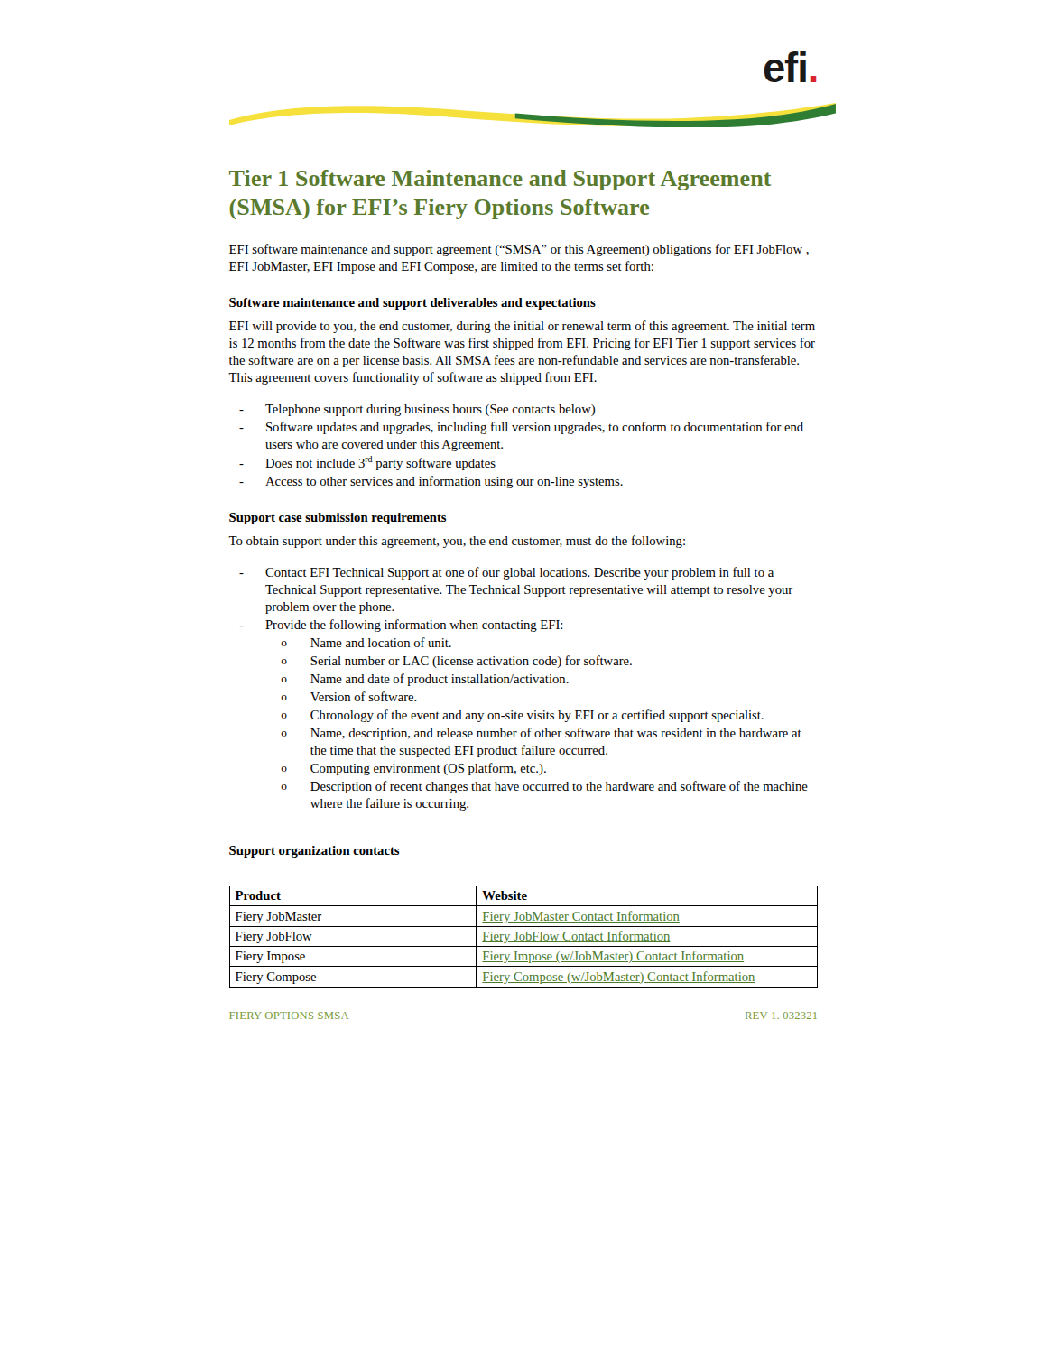efi.
Tier 1 Software Maintenance and Support Agreement
(SMSA) for EFI’s Fiery Options Software
EFI software maintenance and support agreement (“SMSA” or this Agreement) obligations for EFI JobFlow , EFI JobMaster, EFI Impose and EFI Compose, are limited to the terms set forth:
Software maintenance and support deliverables and expectations
EFI will provide to you, the end customer, during the initial or renewal term of this agreement. The initial term is 12 months from the date the Software was first shipped from EFI. Pricing for EFI Tier 1 support services for the software are on a per license basis. All SMSA fees are non-refundable and services are non-transferable. This agreement covers functionality of software as shipped from EFI.
Telephone support during business hours (See contacts below)
Software updates and upgrades, including full version upgrades, to conform to documentation for end users who are covered under this Agreement.
Does not include 3rd party software updates
Access to other services and information using our on-line systems.
Support case submission requirements
To obtain support under this agreement, you, the end customer, must do the following:
Contact EFI Technical Support at one of our global locations. Describe your problem in full to a Technical Support representative. The Technical Support representative will attempt to resolve your problem over the phone.
Provide the following information when contacting EFI:
Name and location of unit.
Serial number or LAC (license activation code) for software.
Name and date of product installation/activation.
Version of software.
Chronology of the event and any on-site visits by EFI or a certified support specialist.
Name, description, and release number of other software that was resident in the hardware at the time that the suspected EFI product failure occurred.
Computing environment (OS platform, etc.).
Description of recent changes that have occurred to the hardware and software of the machine where the failure is occurring.
Support organization contacts
| Product | Website |
| --- | --- |
| Fiery JobMaster | Fiery JobMaster Contact Information |
| Fiery JobFlow | Fiery JobFlow Contact Information |
| Fiery Impose | Fiery Impose (w/JobMaster) Contact Information |
| Fiery Compose | Fiery Compose (w/JobMaster) Contact Information |
FIERY OPTIONS SMSA
REV 1. 032321